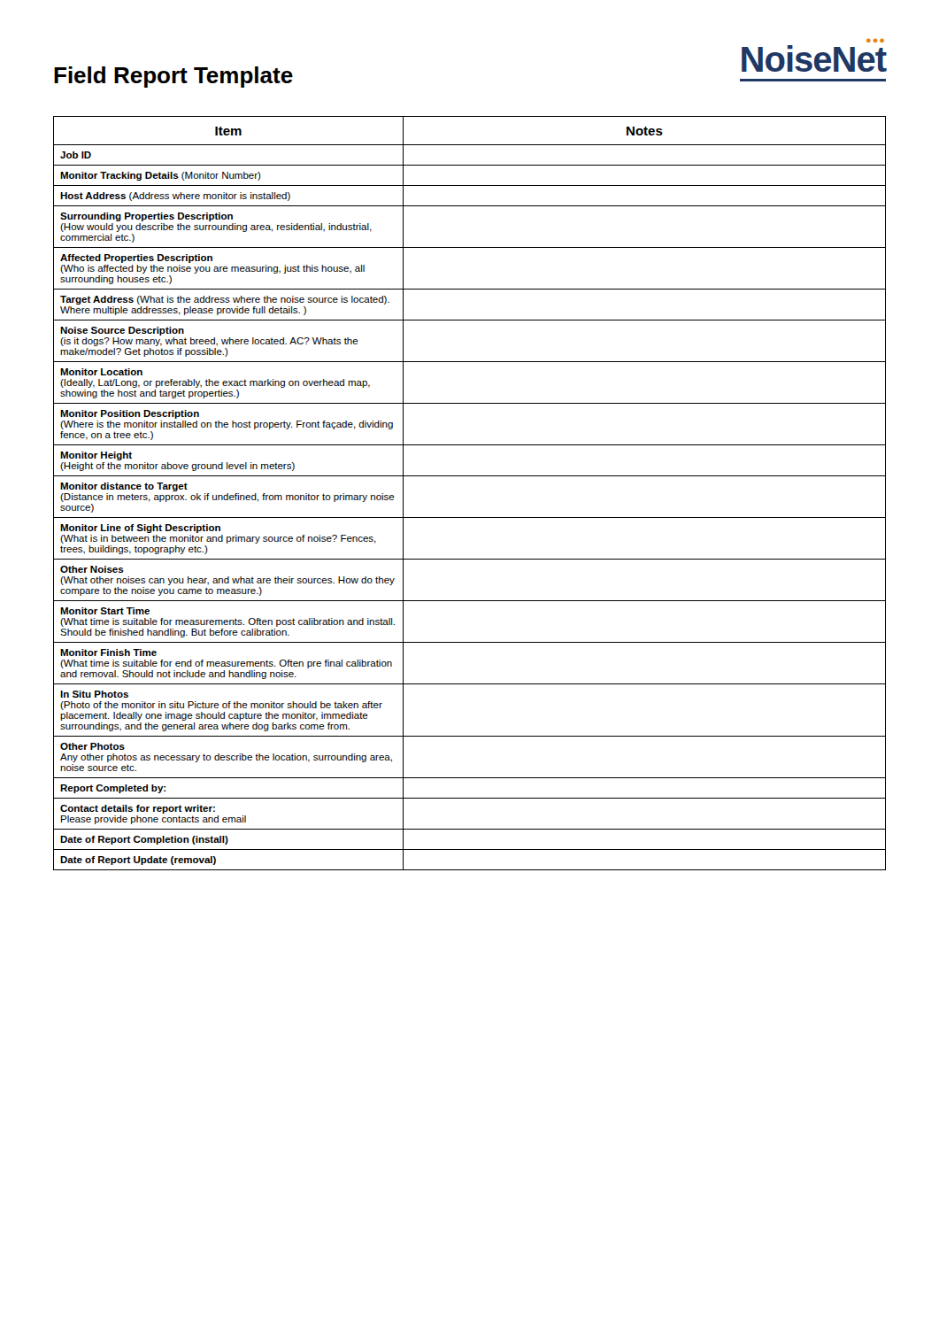Field Report Template
●●●
NoiseNet
| Item | Notes |
| --- | --- |
| Job ID | |
| Monitor Tracking Details (Monitor Number) | |
| Host Address (Address where monitor is installed) | |
| Surrounding Properties Description (How would you describe the surrounding area, residential, industrial, commercial etc.) | |
| Affected Properties Description (Who is affected by the noise you are measuring, just this house, all surrounding houses etc.) | |
| Target Address (What is the address where the noise source is located). Where multiple addresses, please provide full details. ) | |
| Noise Source Description (is it dogs? How many, what breed, where located. AC? Whats the make/model? Get photos if possible.) | |
| Monitor Location (Ideally, Lat/Long, or preferably, the exact marking on overhead map, showing the host and target properties.) | |
| Monitor Position Description (Where is the monitor installed on the host property. Front façade, dividing fence, on a tree etc.) | |
| Monitor Height (Height of the monitor above ground level in meters) | |
| Monitor distance to Target (Distance in meters, approx. ok if undefined, from monitor to primary noise source) | |
| Monitor Line of Sight Description (What is in between the monitor and primary source of noise? Fences, trees, buildings, topography etc.) | |
| Other Noises (What other noises can you hear, and what are their sources. How do they compare to the noise you came to measure.) | |
| Monitor Start Time (What time is suitable for measurements. Often post calibration and install. Should be finished handling. But before calibration. | |
| Monitor Finish Time (What time is suitable for end of measurements. Often pre final calibration and removal. Should not include and handling noise. | |
| In Situ Photos (Photo of the monitor in situ Picture of the monitor should be taken after placement. Ideally one image should capture the monitor, immediate surroundings, and the general area where dog barks come from. | |
| Other Photos Any other photos as necessary to describe the location, surrounding area, noise source etc. | |
| Report Completed by: | |
| Contact details for report writer: Please provide phone contacts and email | |
| Date of Report Completion (install) | |
| Date of Report Update (removal) | |